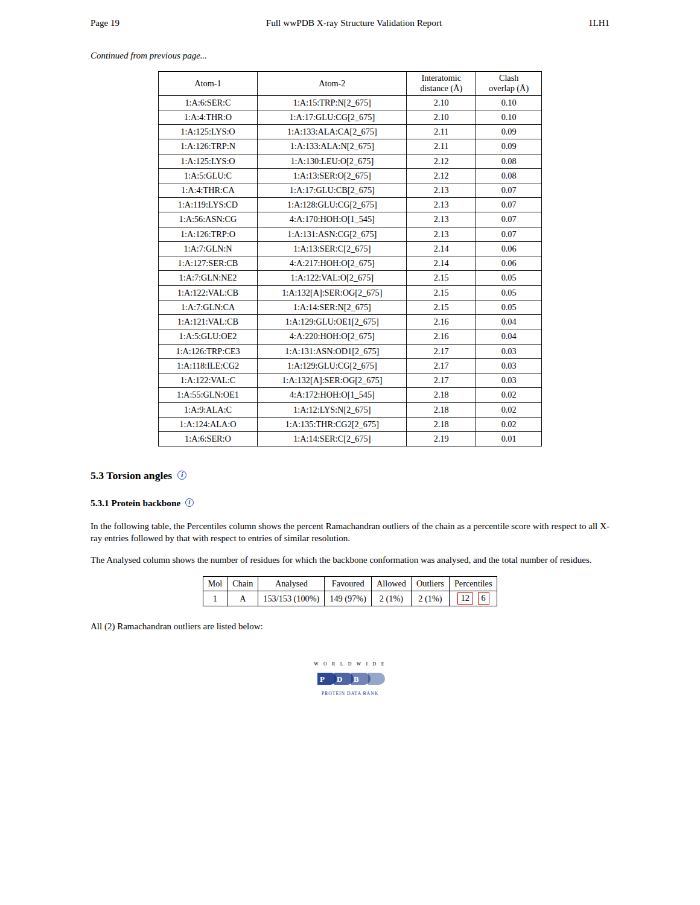Page 19
Full wwPDB X-ray Structure Validation Report
1LH1
Continued from previous page...
| Atom-1 | Atom-2 | Interatomic distance (Å) | Clash overlap (Å) |
| --- | --- | --- | --- |
| 1:A:6:SER:C | 1:A:15:TRP:N[2_675] | 2.10 | 0.10 |
| 1:A:4:THR:O | 1:A:17:GLU:CG[2_675] | 2.10 | 0.10 |
| 1:A:125:LYS:O | 1:A:133:ALA:CA[2_675] | 2.11 | 0.09 |
| 1:A:126:TRP:N | 1:A:133:ALA:N[2_675] | 2.11 | 0.09 |
| 1:A:125:LYS:O | 1:A:130:LEU:O[2_675] | 2.12 | 0.08 |
| 1:A:5:GLU:C | 1:A:13:SER:O[2_675] | 2.12 | 0.08 |
| 1:A:4:THR:CA | 1:A:17:GLU:CB[2_675] | 2.13 | 0.07 |
| 1:A:119:LYS:CD | 1:A:128:GLU:CG[2_675] | 2.13 | 0.07 |
| 1:A:56:ASN:CG | 4:A:170:HOH:O[1_545] | 2.13 | 0.07 |
| 1:A:126:TRP:O | 1:A:131:ASN:CG[2_675] | 2.13 | 0.07 |
| 1:A:7:GLN:N | 1:A:13:SER:C[2_675] | 2.14 | 0.06 |
| 1:A:127:SER:CB | 4:A:217:HOH:O[2_675] | 2.14 | 0.06 |
| 1:A:7:GLN:NE2 | 1:A:122:VAL:O[2_675] | 2.15 | 0.05 |
| 1:A:122:VAL:CB | 1:A:132[A]:SER:OG[2_675] | 2.15 | 0.05 |
| 1:A:7:GLN:CA | 1:A:14:SER:N[2_675] | 2.15 | 0.05 |
| 1:A:121:VAL:CB | 1:A:129:GLU:OE1[2_675] | 2.16 | 0.04 |
| 1:A:5:GLU:OE2 | 4:A:220:HOH:O[2_675] | 2.16 | 0.04 |
| 1:A:126:TRP:CE3 | 1:A:131:ASN:OD1[2_675] | 2.17 | 0.03 |
| 1:A:118:ILE:CG2 | 1:A:129:GLU:CG[2_675] | 2.17 | 0.03 |
| 1:A:122:VAL:C | 1:A:132[A]:SER:OG[2_675] | 2.17 | 0.03 |
| 1:A:55:GLN:OE1 | 4:A:172:HOH:O[1_545] | 2.18 | 0.02 |
| 1:A:9:ALA:C | 1:A:12:LYS:N[2_675] | 2.18 | 0.02 |
| 1:A:124:ALA:O | 1:A:135:THR:CG2[2_675] | 2.18 | 0.02 |
| 1:A:6:SER:O | 1:A:14:SER:C[2_675] | 2.19 | 0.01 |
5.3 Torsion angles i
5.3.1 Protein backbone i
In the following table, the Percentiles column shows the percent Ramachandran outliers of the chain as a percentile score with respect to all X-ray entries followed by that with respect to entries of similar resolution.
The Analysed column shows the number of residues for which the backbone conformation was analysed, and the total number of residues.
| Mol | Chain | Analysed | Favoured | Allowed | Outliers | Percentiles |
| --- | --- | --- | --- | --- | --- | --- |
| 1 | A | 153/153 (100%) | 149 (97%) | 2 (1%) | 2 (1%) | 12 6 |
All (2) Ramachandran outliers are listed below:
W O R L D W I D E
P D B
PROTEIN DATA BANK